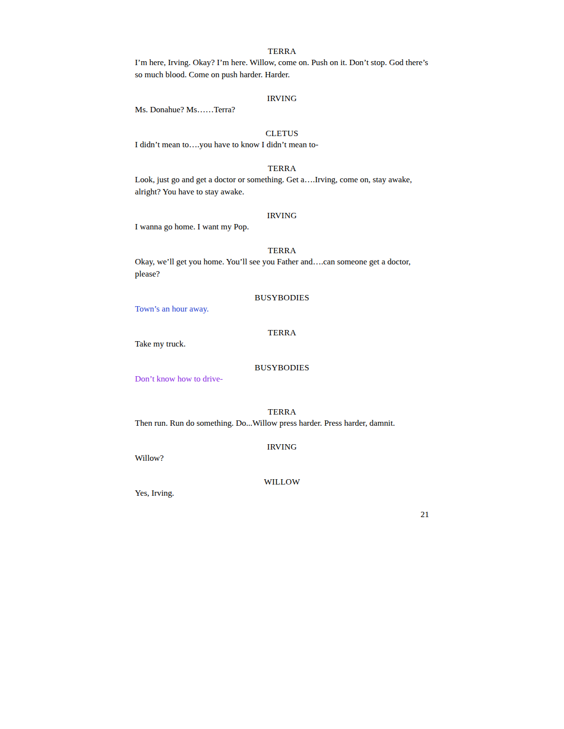TERRA
I’m here, Irving. Okay? I’m here. Willow, come on. Push on it. Don’t stop. God there’s so much blood. Come on push harder. Harder.
IRVING
Ms. Donahue? Ms……Terra?
CLETUS
I didn’t mean to….you have to know I didn’t mean to-
TERRA
Look, just go and get a doctor or something. Get a….Irving, come on, stay awake, alright? You have to stay awake.
IRVING
I wanna go home. I want my Pop.
TERRA
Okay, we’ll get you home. You’ll see you Father and….can someone get a doctor, please?
BUSYBODIES
Town’s an hour away.
TERRA
Take my truck.
BUSYBODIES
Don’t know how to drive-
TERRA
Then run. Run do something. Do...Willow press harder. Press harder, damnit.
IRVING
Willow?
WILLOW
Yes, Irving.
21